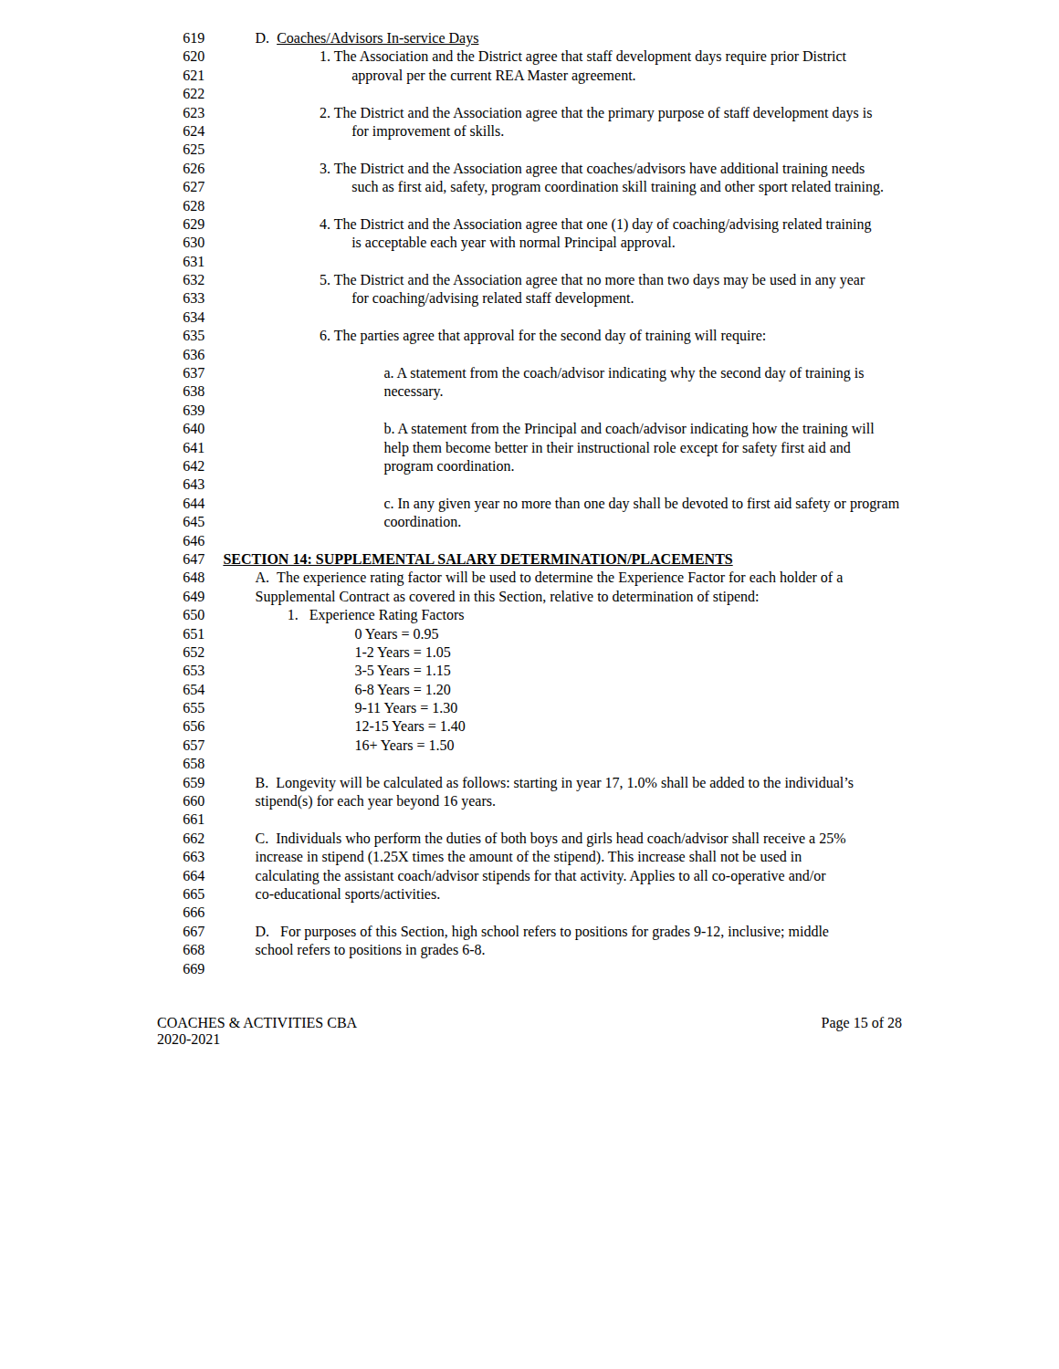| 619 | D. Coaches/Advisors In-service Days |
| 620 | 1. The Association and the District agree that staff development days require prior District |
| 621 | approval per the current REA Master agreement. |
| 622 | |
| 623 | 2. The District and the Association agree that the primary purpose of staff development days is |
| 624 | for improvement of skills. |
| 625 | |
| 626 | 3. The District and the Association agree that coaches/advisors have additional training needs |
| 627 | such as first aid, safety, program coordination skill training and other sport related training. |
| 628 | |
| 629 | 4. The District and the Association agree that one (1) day of coaching/advising related training |
| 630 | is acceptable each year with normal Principal approval. |
| 631 | |
| 632 | 5. The District and the Association agree that no more than two days may be used in any year |
| 633 | for coaching/advising related staff development. |
| 634 | |
| 635 | 6. The parties agree that approval for the second day of training will require: |
| 636 | |
| 637 | a. A statement from the coach/advisor indicating why the second day of training is |
| 638 | necessary. |
| 639 | |
| 640 | b. A statement from the Principal and coach/advisor indicating how the training will |
| 641 | help them become better in their instructional role except for safety first aid and |
| 642 | program coordination. |
| 643 | |
| 644 | c. In any given year no more than one day shall be devoted to first aid safety or program |
| 645 | coordination. |
| 646 | |
| 647 | SECTION 14: SUPPLEMENTAL SALARY DETERMINATION/PLACEMENTS |
| 648 | A. The experience rating factor will be used to determine the Experience Factor for each holder of a |
| 649 | Supplemental Contract as covered in this Section, relative to determination of stipend: |
| 650 | 1. Experience Rating Factors |
| 651 | 0 Years = 0.95 |
| 652 | 1-2 Years = 1.05 |
| 653 | 3-5 Years = 1.15 |
| 654 | 6-8 Years = 1.20 |
| 655 | 9-11 Years = 1.30 |
| 656 | 12-15 Years = 1.40 |
| 657 | 16+ Years = 1.50 |
| 658 | |
| 659 | B. Longevity will be calculated as follows: starting in year 17, 1.0% shall be added to the individual’s |
| 660 | stipend(s) for each year beyond 16 years. |
| 661 | |
| 662 | C. Individuals who perform the duties of both boys and girls head coach/advisor shall receive a 25% |
| 663 | increase in stipend (1.25X times the amount of the stipend). This increase shall not be used in |
| 664 | calculating the assistant coach/advisor stipends for that activity. Applies to all co-operative and/or |
| 665 | co-educational sports/activities. |
| 666 | |
| 667 | D. For purposes of this Section, high school refers to positions for grades 9-12, inclusive; middle |
| 668 | school refers to positions in grades 6-8. |
| 669 | |
COACHES & ACTIVITIES CBA
2020-2021
Page 15 of 28